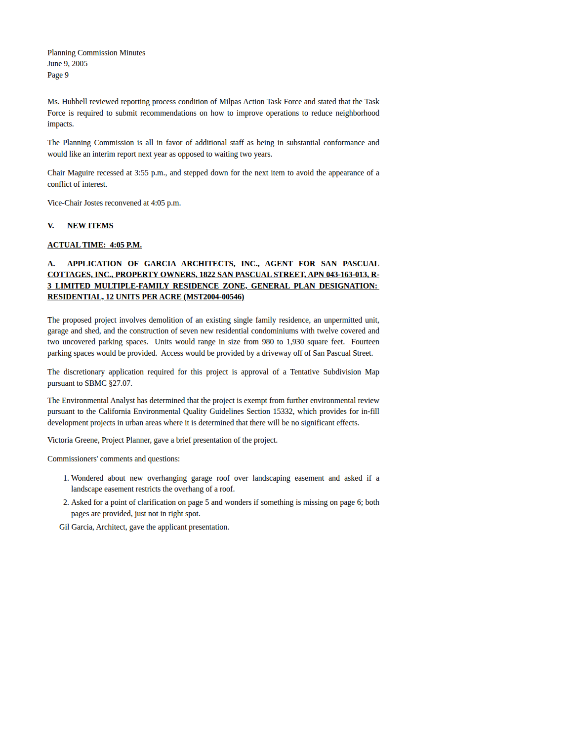Planning Commission Minutes
June 9, 2005
Page 9
Ms. Hubbell reviewed reporting process condition of Milpas Action Task Force and stated that the Task Force is required to submit recommendations on how to improve operations to reduce neighborhood impacts.
The Planning Commission is all in favor of additional staff as being in substantial conformance and would like an interim report next year as opposed to waiting two years.
Chair Maguire recessed at 3:55 p.m., and stepped down for the next item to avoid the appearance of a conflict of interest.
Vice-Chair Jostes reconvened at 4:05 p.m.
V. NEW ITEMS
ACTUAL TIME: 4:05 P.M.
A. APPLICATION OF GARCIA ARCHITECTS, INC., AGENT FOR SAN PASCUAL COTTAGES, INC., PROPERTY OWNERS, 1822 SAN PASCUAL STREET, APN 043-163-013, R-3 LIMITED MULTIPLE-FAMILY RESIDENCE ZONE, GENERAL PLAN DESIGNATION: RESIDENTIAL, 12 UNITS PER ACRE (MST2004-00546)
The proposed project involves demolition of an existing single family residence, an unpermitted unit, garage and shed, and the construction of seven new residential condominiums with twelve covered and two uncovered parking spaces. Units would range in size from 980 to 1,930 square feet. Fourteen parking spaces would be provided. Access would be provided by a driveway off of San Pascual Street.
The discretionary application required for this project is approval of a Tentative Subdivision Map pursuant to SBMC §27.07.
The Environmental Analyst has determined that the project is exempt from further environmental review pursuant to the California Environmental Quality Guidelines Section 15332, which provides for in-fill development projects in urban areas where it is determined that there will be no significant effects.
Victoria Greene, Project Planner, gave a brief presentation of the project.
Commissioners' comments and questions:
Wondered about new overhanging garage roof over landscaping easement and asked if a landscape easement restricts the overhang of a roof.
Asked for a point of clarification on page 5 and wonders if something is missing on page 6; both pages are provided, just not in right spot.
Gil Garcia, Architect, gave the applicant presentation.